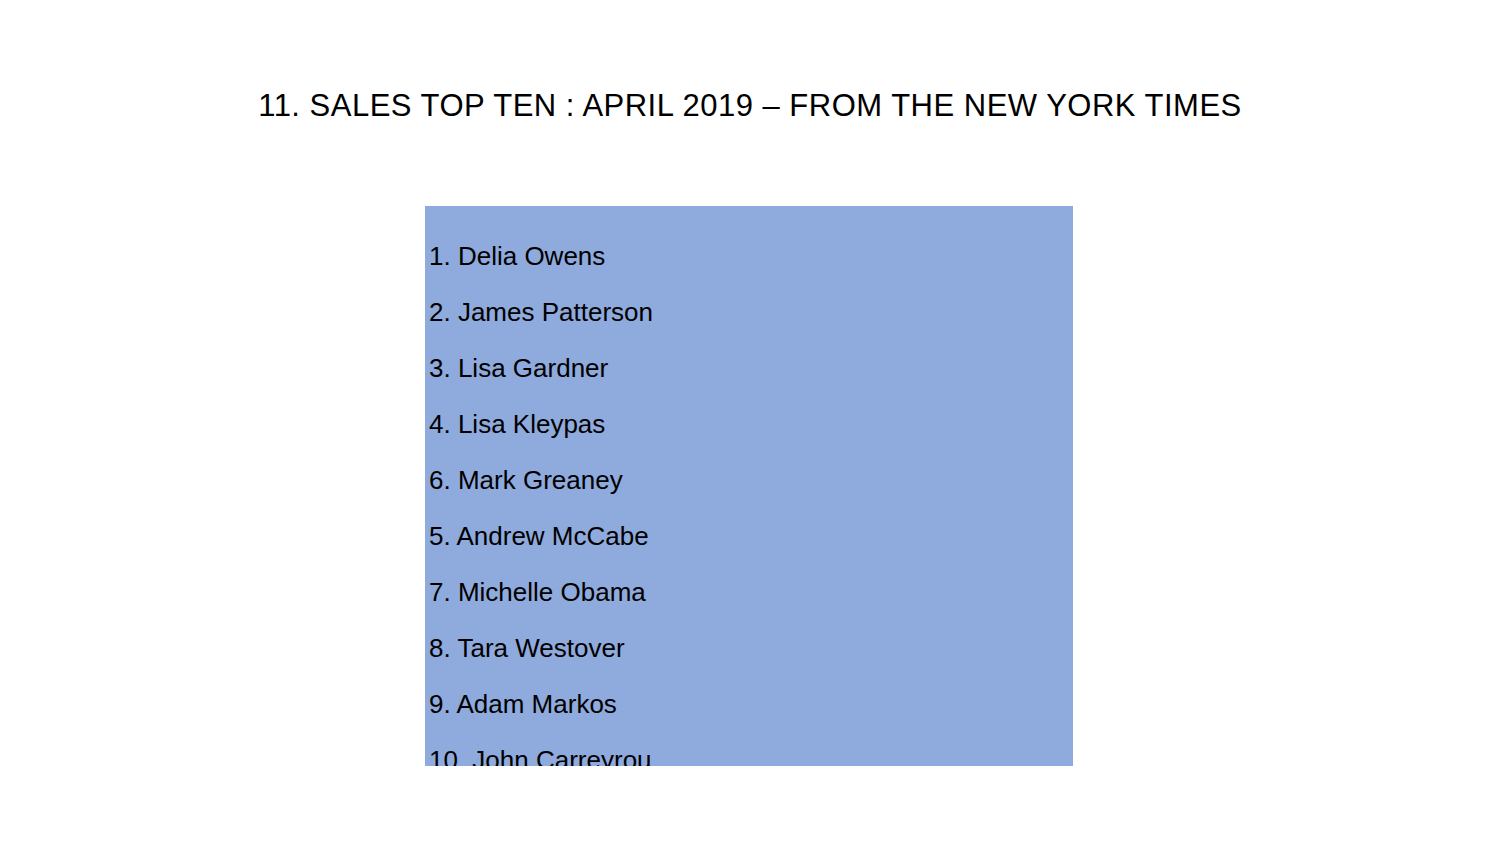11. SALES TOP TEN : APRIL 2019 – FROM THE NEW YORK TIMES
1. Delia Owens
2. James Patterson
3. Lisa Gardner
4. Lisa Kleypas
6. Mark Greaney
5. Andrew McCabe
7. Michelle Obama
8. Tara Westover
9. Adam Markos
10. John Carreyrou